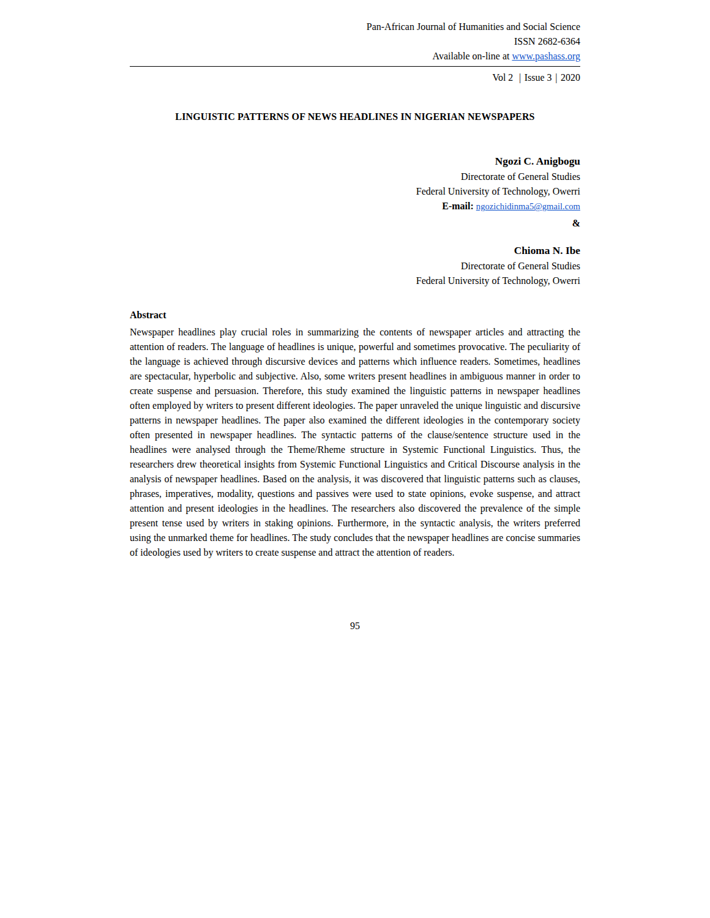Pan-African Journal of Humanities and Social Science
ISSN 2682-6364
Available on-line at www.pashass.org
Vol 2 |Issue 3|2020
LINGUISTIC PATTERNS OF NEWS HEADLINES IN NIGERIAN NEWSPAPERS
Ngozi C. Anigbogu
Directorate of General Studies
Federal University of Technology, Owerri
E-mail: ngozichidinma5@gmail.com
&
Chioma N. Ibe
Directorate of General Studies
Federal University of Technology, Owerri
Abstract
Newspaper headlines play crucial roles in summarizing the contents of newspaper articles and attracting the attention of readers. The language of headlines is unique, powerful and sometimes provocative. The peculiarity of the language is achieved through discursive devices and patterns which influence readers. Sometimes, headlines are spectacular, hyperbolic and subjective. Also, some writers present headlines in ambiguous manner in order to create suspense and persuasion. Therefore, this study examined the linguistic patterns in newspaper headlines often employed by writers to present different ideologies. The paper unraveled the unique linguistic and discursive patterns in newspaper headlines. The paper also examined the different ideologies in the contemporary society often presented in newspaper headlines. The syntactic patterns of the clause/sentence structure used in the headlines were analysed through the Theme/Rheme structure in Systemic Functional Linguistics. Thus, the researchers drew theoretical insights from Systemic Functional Linguistics and Critical Discourse analysis in the analysis of newspaper headlines. Based on the analysis, it was discovered that linguistic patterns such as clauses, phrases, imperatives, modality, questions and passives were used to state opinions, evoke suspense, and attract attention and present ideologies in the headlines. The researchers also discovered the prevalence of the simple present tense used by writers in staking opinions. Furthermore, in the syntactic analysis, the writers preferred using the unmarked theme for headlines. The study concludes that the newspaper headlines are concise summaries of ideologies used by writers to create suspense and attract the attention of readers.
95